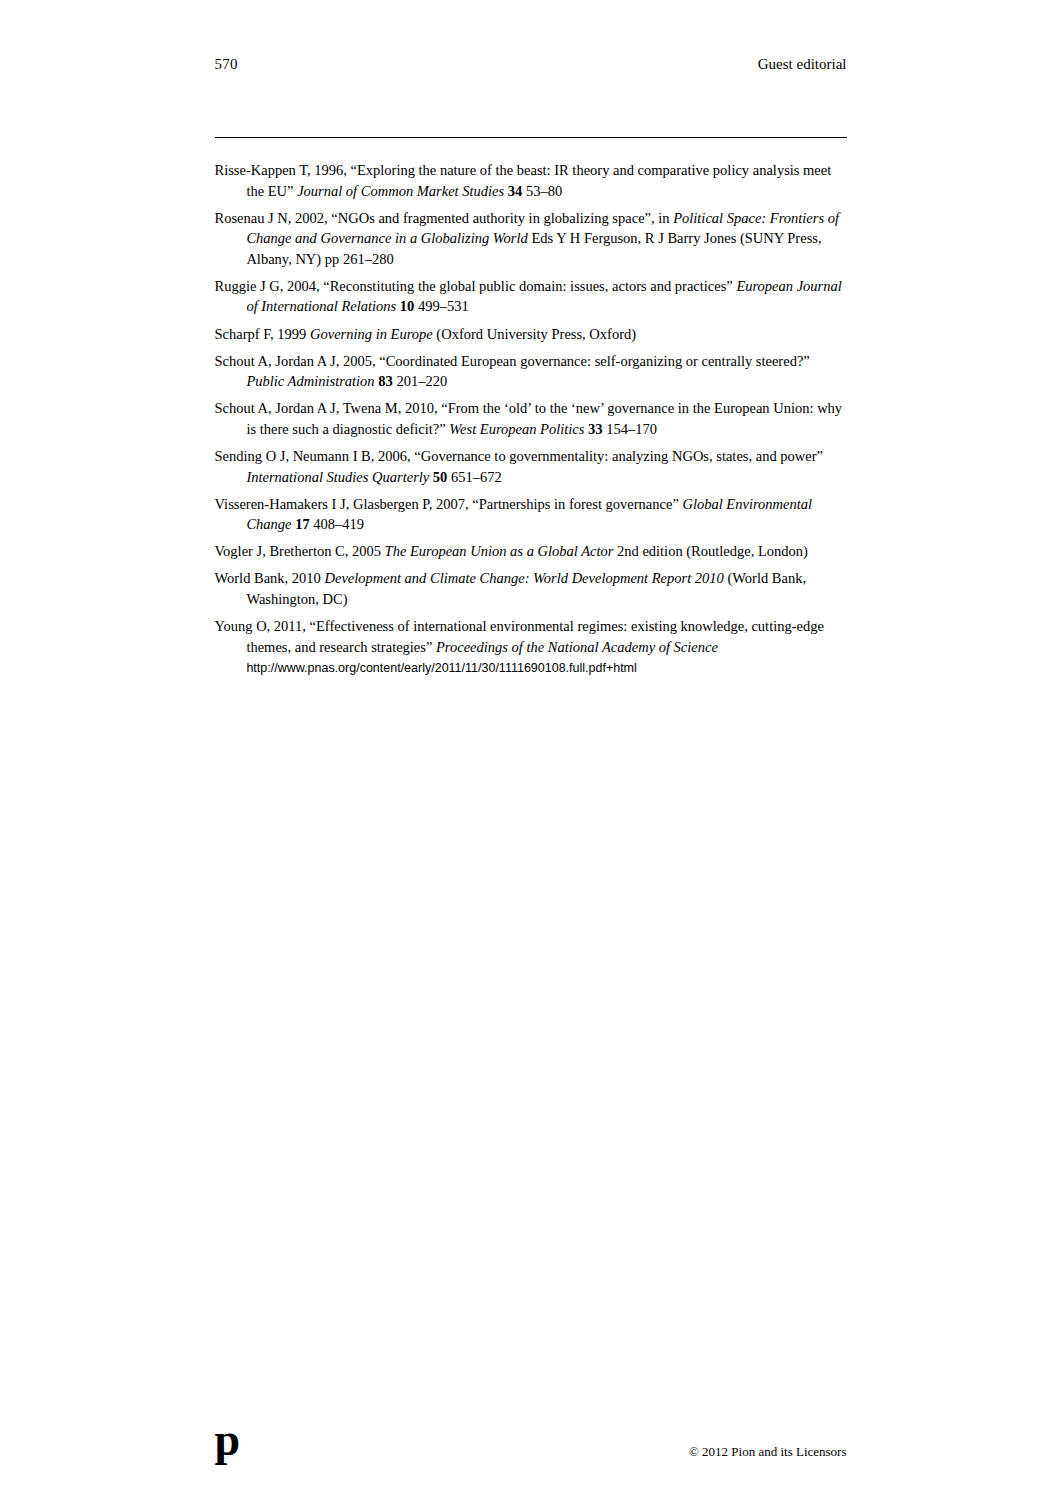570 Guest editorial
Risse-Kappen T, 1996, “Exploring the nature of the beast: IR theory and comparative policy analysis meet the EU” Journal of Common Market Studies 34 53–80
Rosenau J N, 2002, “NGOs and fragmented authority in globalizing space”, in Political Space: Frontiers of Change and Governance in a Globalizing World Eds Y H Ferguson, R J Barry Jones (SUNY Press, Albany, NY) pp 261–280
Ruggie J G, 2004, “Reconstituting the global public domain: issues, actors and practices” European Journal of International Relations 10 499–531
Scharpf F, 1999 Governing in Europe (Oxford University Press, Oxford)
Schout A, Jordan A J, 2005, “Coordinated European governance: self-organizing or centrally steered?” Public Administration 83 201–220
Schout A, Jordan A J, Twena M, 2010, “From the ‘old’ to the ‘new’ governance in the European Union: why is there such a diagnostic deficit?” West European Politics 33 154–170
Sending O J, Neumann I B, 2006, “Governance to governmentality: analyzing NGOs, states, and power” International Studies Quarterly 50 651–672
Visseren-Hamakers I J, Glasbergen P, 2007, “Partnerships in forest governance” Global Environmental Change 17 408–419
Vogler J, Bretherton C, 2005 The European Union as a Global Actor 2nd edition (Routledge, London)
World Bank, 2010 Development and Climate Change: World Development Report 2010 (World Bank, Washington, DC)
Young O, 2011, “Effectiveness of international environmental regimes: existing knowledge, cutting-edge themes, and research strategies” Proceedings of the National Academy of Science
http://www.pnas.org/content/early/2011/11/30/1111690108.full.pdf+html
p
© 2012 Pion and its Licensors